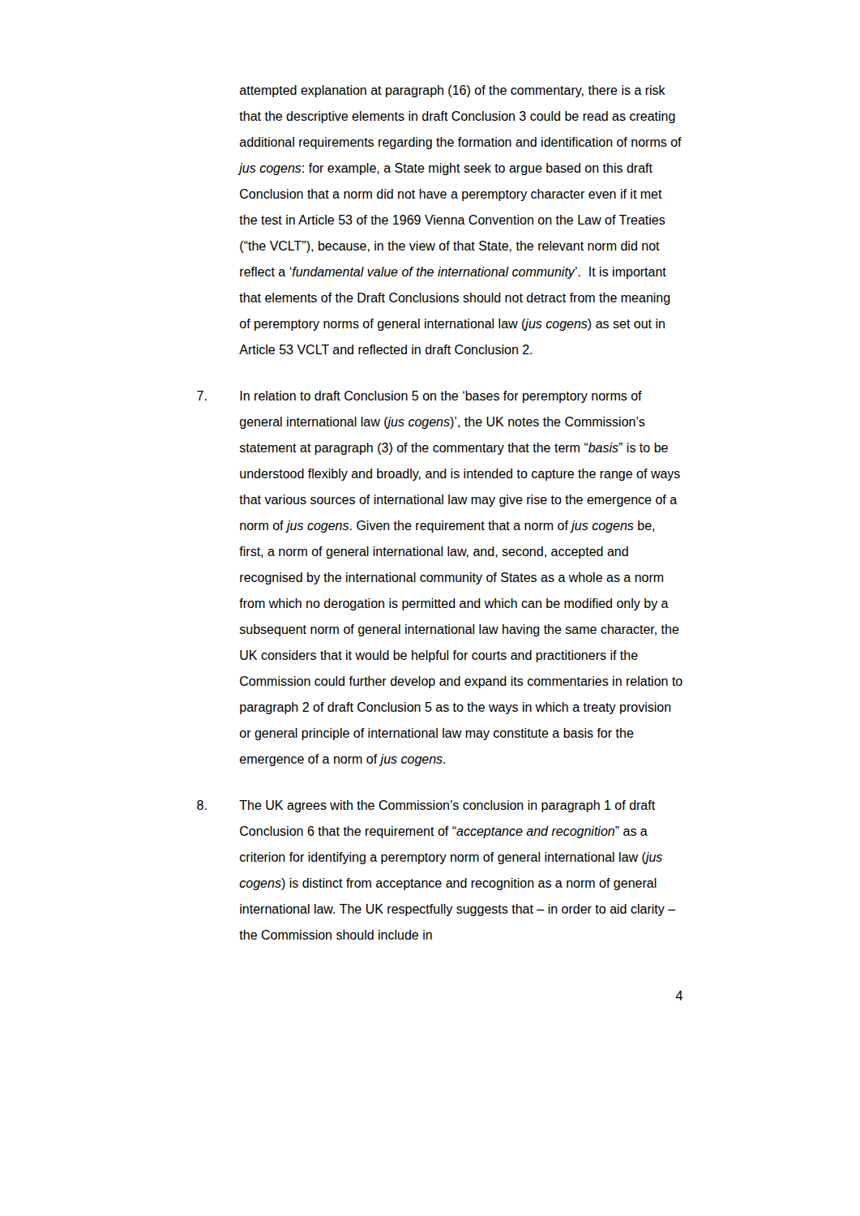attempted explanation at paragraph (16) of the commentary, there is a risk that the descriptive elements in draft Conclusion 3 could be read as creating additional requirements regarding the formation and identification of norms of jus cogens: for example, a State might seek to argue based on this draft Conclusion that a norm did not have a peremptory character even if it met the test in Article 53 of the 1969 Vienna Convention on the Law of Treaties (“the VCLT”), because, in the view of that State, the relevant norm did not reflect a ‘fundamental value of the international community’. It is important that elements of the Draft Conclusions should not detract from the meaning of peremptory norms of general international law (jus cogens) as set out in Article 53 VCLT and reflected in draft Conclusion 2.
7.
In relation to draft Conclusion 5 on the ‘bases for peremptory norms of general international law (jus cogens)’, the UK notes the Commission’s statement at paragraph (3) of the commentary that the term “basis” is to be understood flexibly and broadly, and is intended to capture the range of ways that various sources of international law may give rise to the emergence of a norm of jus cogens. Given the requirement that a norm of jus cogens be, first, a norm of general international law, and, second, accepted and recognised by the international community of States as a whole as a norm from which no derogation is permitted and which can be modified only by a subsequent norm of general international law having the same character, the UK considers that it would be helpful for courts and practitioners if the Commission could further develop and expand its commentaries in relation to paragraph 2 of draft Conclusion 5 as to the ways in which a treaty provision or general principle of international law may constitute a basis for the emergence of a norm of jus cogens.
8.
The UK agrees with the Commission’s conclusion in paragraph 1 of draft Conclusion 6 that the requirement of “acceptance and recognition” as a criterion for identifying a peremptory norm of general international law (jus cogens) is distinct from acceptance and recognition as a norm of general international law. The UK respectfully suggests that – in order to aid clarity – the Commission should include in
4